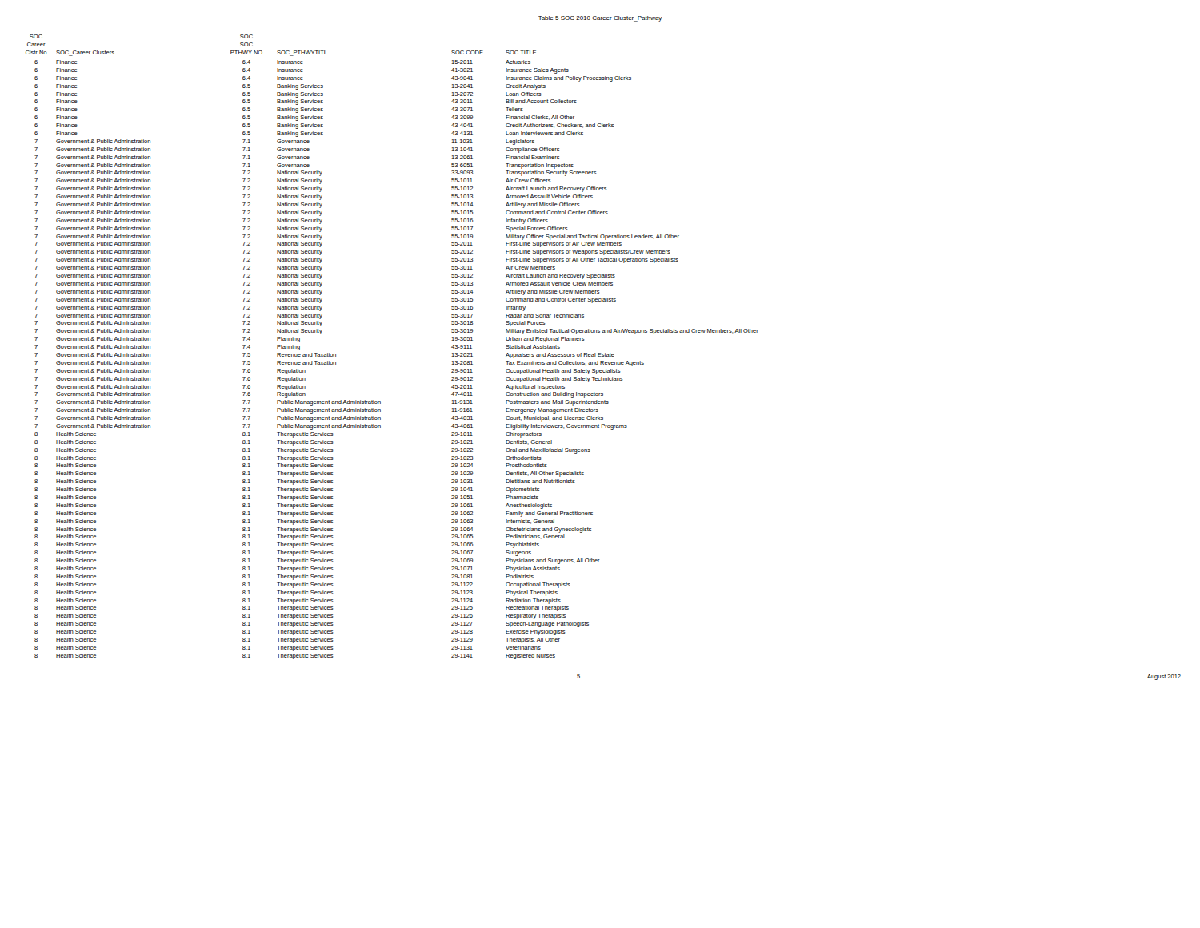Table 5 SOC 2010 Career Cluster_Pathway
| SOC | | SOC | | | |
| --- | --- | --- | --- | --- | --- |
| Career | | SOC | | | |
| Clstr No | SOC_Career Clusters | PTHWY NO | SOC_PTHWYTITL | SOC CODE | SOC TITLE |
| 6 | Finance | 6.4 | Insurance | 15-2011 | Actuaries |
| 6 | Finance | 6.4 | Insurance | 41-3021 | Insurance Sales Agents |
| 6 | Finance | 6.4 | Insurance | 43-9041 | Insurance Claims and Policy Processing Clerks |
| 6 | Finance | 6.5 | Banking Services | 13-2041 | Credit Analysts |
| 6 | Finance | 6.5 | Banking Services | 13-2072 | Loan Officers |
| 6 | Finance | 6.5 | Banking Services | 43-3011 | Bill and Account Collectors |
| 6 | Finance | 6.5 | Banking Services | 43-3071 | Tellers |
| 6 | Finance | 6.5 | Banking Services | 43-3099 | Financial Clerks, All Other |
| 6 | Finance | 6.5 | Banking Services | 43-4041 | Credit Authorizers, Checkers, and Clerks |
| 6 | Finance | 6.5 | Banking Services | 43-4131 | Loan Interviewers and Clerks |
| 7 | Government & Public Adminstration | 7.1 | Governance | 11-1031 | Legislators |
| 7 | Government & Public Adminstration | 7.1 | Governance | 13-1041 | Compliance Officers |
| 7 | Government & Public Adminstration | 7.1 | Governance | 13-2061 | Financial Examiners |
| 7 | Government & Public Adminstration | 7.1 | Governance | 53-6051 | Transportation Inspectors |
| 7 | Government & Public Adminstration | 7.2 | National Security | 33-9093 | Transportation Security Screeners |
| 7 | Government & Public Adminstration | 7.2 | National Security | 55-1011 | Air Crew Officers |
| 7 | Government & Public Adminstration | 7.2 | National Security | 55-1012 | Aircraft Launch and Recovery Officers |
| 7 | Government & Public Adminstration | 7.2 | National Security | 55-1013 | Armored Assault Vehicle Officers |
| 7 | Government & Public Adminstration | 7.2 | National Security | 55-1014 | Artillery and Missile Officers |
| 7 | Government & Public Adminstration | 7.2 | National Security | 55-1015 | Command and Control Center Officers |
| 7 | Government & Public Adminstration | 7.2 | National Security | 55-1016 | Infantry Officers |
| 7 | Government & Public Adminstration | 7.2 | National Security | 55-1017 | Special Forces Officers |
| 7 | Government & Public Adminstration | 7.2 | National Security | 55-1019 | Military Officer Special and Tactical Operations Leaders, All Other |
| 7 | Government & Public Adminstration | 7.2 | National Security | 55-2011 | First-Line Supervisors of Air Crew Members |
| 7 | Government & Public Adminstration | 7.2 | National Security | 55-2012 | First-Line Supervisors of Weapons Specialists/Crew Members |
| 7 | Government & Public Adminstration | 7.2 | National Security | 55-2013 | First-Line Supervisors of All Other Tactical Operations Specialists |
| 7 | Government & Public Adminstration | 7.2 | National Security | 55-3011 | Air Crew Members |
| 7 | Government & Public Adminstration | 7.2 | National Security | 55-3012 | Aircraft Launch and Recovery Specialists |
| 7 | Government & Public Adminstration | 7.2 | National Security | 55-3013 | Armored Assault Vehicle Crew Members |
| 7 | Government & Public Adminstration | 7.2 | National Security | 55-3014 | Artillery and Missile Crew Members |
| 7 | Government & Public Adminstration | 7.2 | National Security | 55-3015 | Command and Control Center Specialists |
| 7 | Government & Public Adminstration | 7.2 | National Security | 55-3016 | Infantry |
| 7 | Government & Public Adminstration | 7.2 | National Security | 55-3017 | Radar and Sonar Technicians |
| 7 | Government & Public Adminstration | 7.2 | National Security | 55-3018 | Special Forces |
| 7 | Government & Public Adminstration | 7.2 | National Security | 55-3019 | Military Enlisted Tactical Operations and Air/Weapons Specialists and Crew Members, All Other |
| 7 | Government & Public Adminstration | 7.4 | Planning | 19-3051 | Urban and Regional Planners |
| 7 | Government & Public Adminstration | 7.4 | Planning | 43-9111 | Statistical Assistants |
| 7 | Government & Public Adminstration | 7.5 | Revenue and Taxation | 13-2021 | Appraisers and Assessors of Real Estate |
| 7 | Government & Public Adminstration | 7.5 | Revenue and Taxation | 13-2081 | Tax Examiners and Collectors, and Revenue Agents |
| 7 | Government & Public Adminstration | 7.6 | Regulation | 29-9011 | Occupational Health and Safety Specialists |
| 7 | Government & Public Adminstration | 7.6 | Regulation | 29-9012 | Occupational Health and Safety Technicians |
| 7 | Government & Public Adminstration | 7.6 | Regulation | 45-2011 | Agricultural Inspectors |
| 7 | Government & Public Adminstration | 7.6 | Regulation | 47-4011 | Construction and Building Inspectors |
| 7 | Government & Public Adminstration | 7.7 | Public Management and Administration | 11-9131 | Postmasters and Mail Superintendents |
| 7 | Government & Public Adminstration | 7.7 | Public Management and Administration | 11-9161 | Emergency Management Directors |
| 7 | Government & Public Adminstration | 7.7 | Public Management and Administration | 43-4031 | Court, Municipal, and License Clerks |
| 7 | Government & Public Adminstration | 7.7 | Public Management and Administration | 43-4061 | Eligibility Interviewers, Government Programs |
| 8 | Health Science | 8.1 | Therapeutic Services | 29-1011 | Chiropractors |
| 8 | Health Science | 8.1 | Therapeutic Services | 29-1021 | Dentists, General |
| 8 | Health Science | 8.1 | Therapeutic Services | 29-1022 | Oral and Maxillofacial Surgeons |
| 8 | Health Science | 8.1 | Therapeutic Services | 29-1023 | Orthodontists |
| 8 | Health Science | 8.1 | Therapeutic Services | 29-1024 | Prosthodontists |
| 8 | Health Science | 8.1 | Therapeutic Services | 29-1029 | Dentists, All Other Specialists |
| 8 | Health Science | 8.1 | Therapeutic Services | 29-1031 | Dietitians and Nutritionists |
| 8 | Health Science | 8.1 | Therapeutic Services | 29-1041 | Optometrists |
| 8 | Health Science | 8.1 | Therapeutic Services | 29-1051 | Pharmacists |
| 8 | Health Science | 8.1 | Therapeutic Services | 29-1061 | Anesthesiologists |
| 8 | Health Science | 8.1 | Therapeutic Services | 29-1062 | Family and General Practitioners |
| 8 | Health Science | 8.1 | Therapeutic Services | 29-1063 | Internists, General |
| 8 | Health Science | 8.1 | Therapeutic Services | 29-1064 | Obstetricians and Gynecologists |
| 8 | Health Science | 8.1 | Therapeutic Services | 29-1065 | Pediatricians, General |
| 8 | Health Science | 8.1 | Therapeutic Services | 29-1066 | Psychiatrists |
| 8 | Health Science | 8.1 | Therapeutic Services | 29-1067 | Surgeons |
| 8 | Health Science | 8.1 | Therapeutic Services | 29-1069 | Physicians and Surgeons, All Other |
| 8 | Health Science | 8.1 | Therapeutic Services | 29-1071 | Physician Assistants |
| 8 | Health Science | 8.1 | Therapeutic Services | 29-1081 | Podiatrists |
| 8 | Health Science | 8.1 | Therapeutic Services | 29-1122 | Occupational Therapists |
| 8 | Health Science | 8.1 | Therapeutic Services | 29-1123 | Physical Therapists |
| 8 | Health Science | 8.1 | Therapeutic Services | 29-1124 | Radiation Therapists |
| 8 | Health Science | 8.1 | Therapeutic Services | 29-1125 | Recreational Therapists |
| 8 | Health Science | 8.1 | Therapeutic Services | 29-1126 | Respiratory Therapists |
| 8 | Health Science | 8.1 | Therapeutic Services | 29-1127 | Speech-Language Pathologists |
| 8 | Health Science | 8.1 | Therapeutic Services | 29-1128 | Exercise Physiologists |
| 8 | Health Science | 8.1 | Therapeutic Services | 29-1129 | Therapists, All Other |
| 8 | Health Science | 8.1 | Therapeutic Services | 29-1131 | Veterinarians |
| 8 | Health Science | 8.1 | Therapeutic Services | 29-1141 | Registered Nurses |
5 August 2012